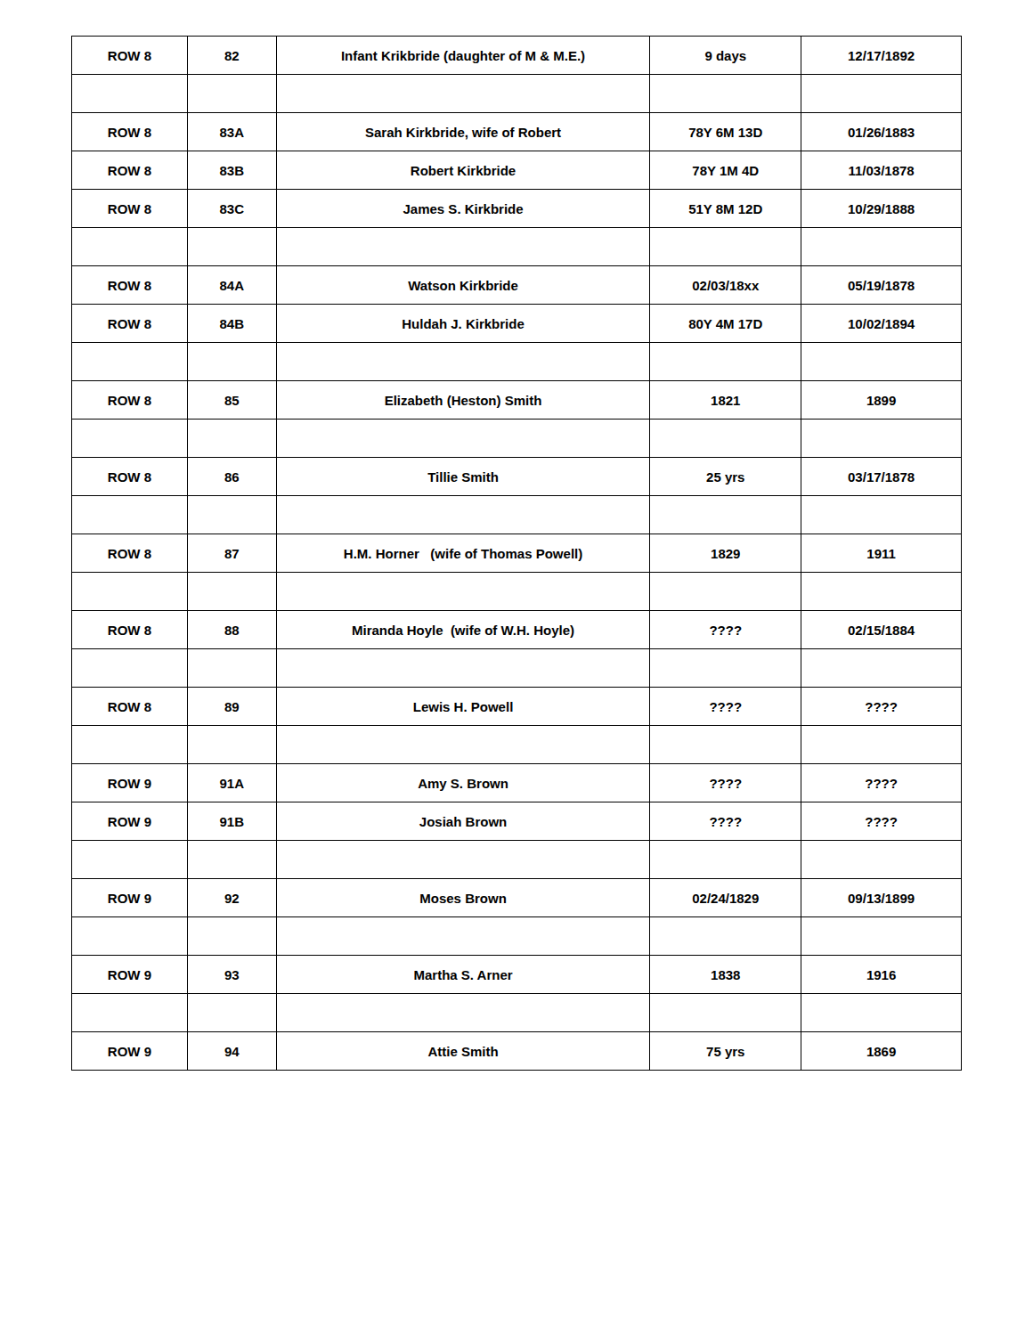| ROW 8 | 82 | Infant Krikbride (daughter of M & M.E.) | 9 days | 12/17/1892 |
| ROW 8 | 83A | Sarah Kirkbride, wife of Robert | 78Y 6M 13D | 01/26/1883 |
| ROW 8 | 83B | Robert Kirkbride | 78Y 1M 4D | 11/03/1878 |
| ROW 8 | 83C | James S. Kirkbride | 51Y 8M 12D | 10/29/1888 |
| ROW 8 | 84A | Watson Kirkbride | 02/03/18xx | 05/19/1878 |
| ROW 8 | 84B | Huldah J. Kirkbride | 80Y 4M 17D | 10/02/1894 |
| ROW 8 | 85 | Elizabeth (Heston) Smith | 1821 | 1899 |
| ROW 8 | 86 | Tillie Smith | 25 yrs | 03/17/1878 |
| ROW 8 | 87 | H.M. Horner (wife of Thomas Powell) | 1829 | 1911 |
| ROW 8 | 88 | Miranda Hoyle (wife of W.H. Hoyle) | ???? | 02/15/1884 |
| ROW 8 | 89 | Lewis H. Powell | ???? | ???? |
| ROW 9 | 91A | Amy S. Brown | ???? | ???? |
| ROW 9 | 91B | Josiah Brown | ???? | ???? |
| ROW 9 | 92 | Moses Brown | 02/24/1829 | 09/13/1899 |
| ROW 9 | 93 | Martha S. Arner | 1838 | 1916 |
| ROW 9 | 94 | Attie Smith | 75 yrs | 1869 |